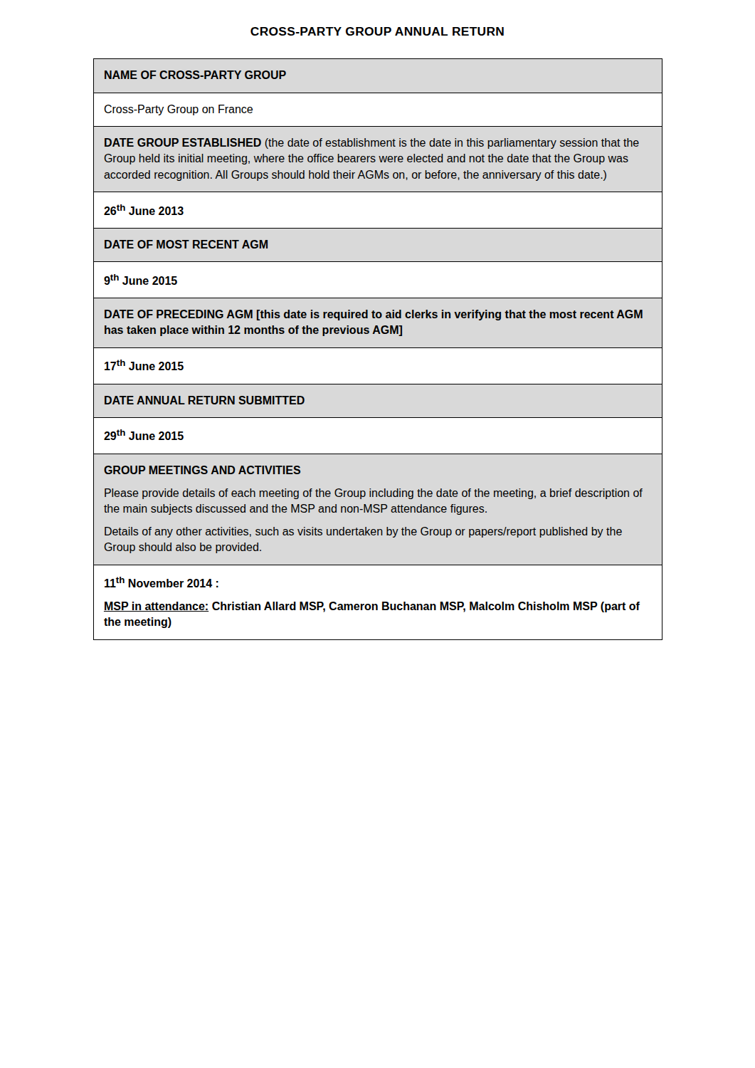CROSS-PARTY GROUP ANNUAL RETURN
| NAME OF CROSS-PARTY GROUP |
| Cross-Party Group on France |
| DATE GROUP ESTABLISHED (the date of establishment is the date in this parliamentary session that the Group held its initial meeting, where the office bearers were elected and not the date that the Group was accorded recognition. All Groups should hold their AGMs on, or before, the anniversary of this date.) |
| 26 th June 2013 |
| DATE OF MOST RECENT AGM |
| 9 th June 2015 |
| DATE OF PRECEDING AGM [this date is required to aid clerks in verifying that the most recent AGM has taken place within 12 months of the previous AGM] |
| 17 th June 2015 |
| DATE ANNUAL RETURN SUBMITTED |
| 29 th June 2015 |
| GROUP MEETINGS AND ACTIVITIES Please provide details of each meeting of the Group including the date of the meeting, a brief description of the main subjects discussed and the MSP and non-MSP attendance figures. Details of any other activities, such as visits undertaken by the Group or papers/report published by the Group should also be provided. |
| 11 th November 2014 : MSP in attendance: Christian Allard MSP, Cameron Buchanan MSP, Malcolm Chisholm MSP (part of the meeting) |